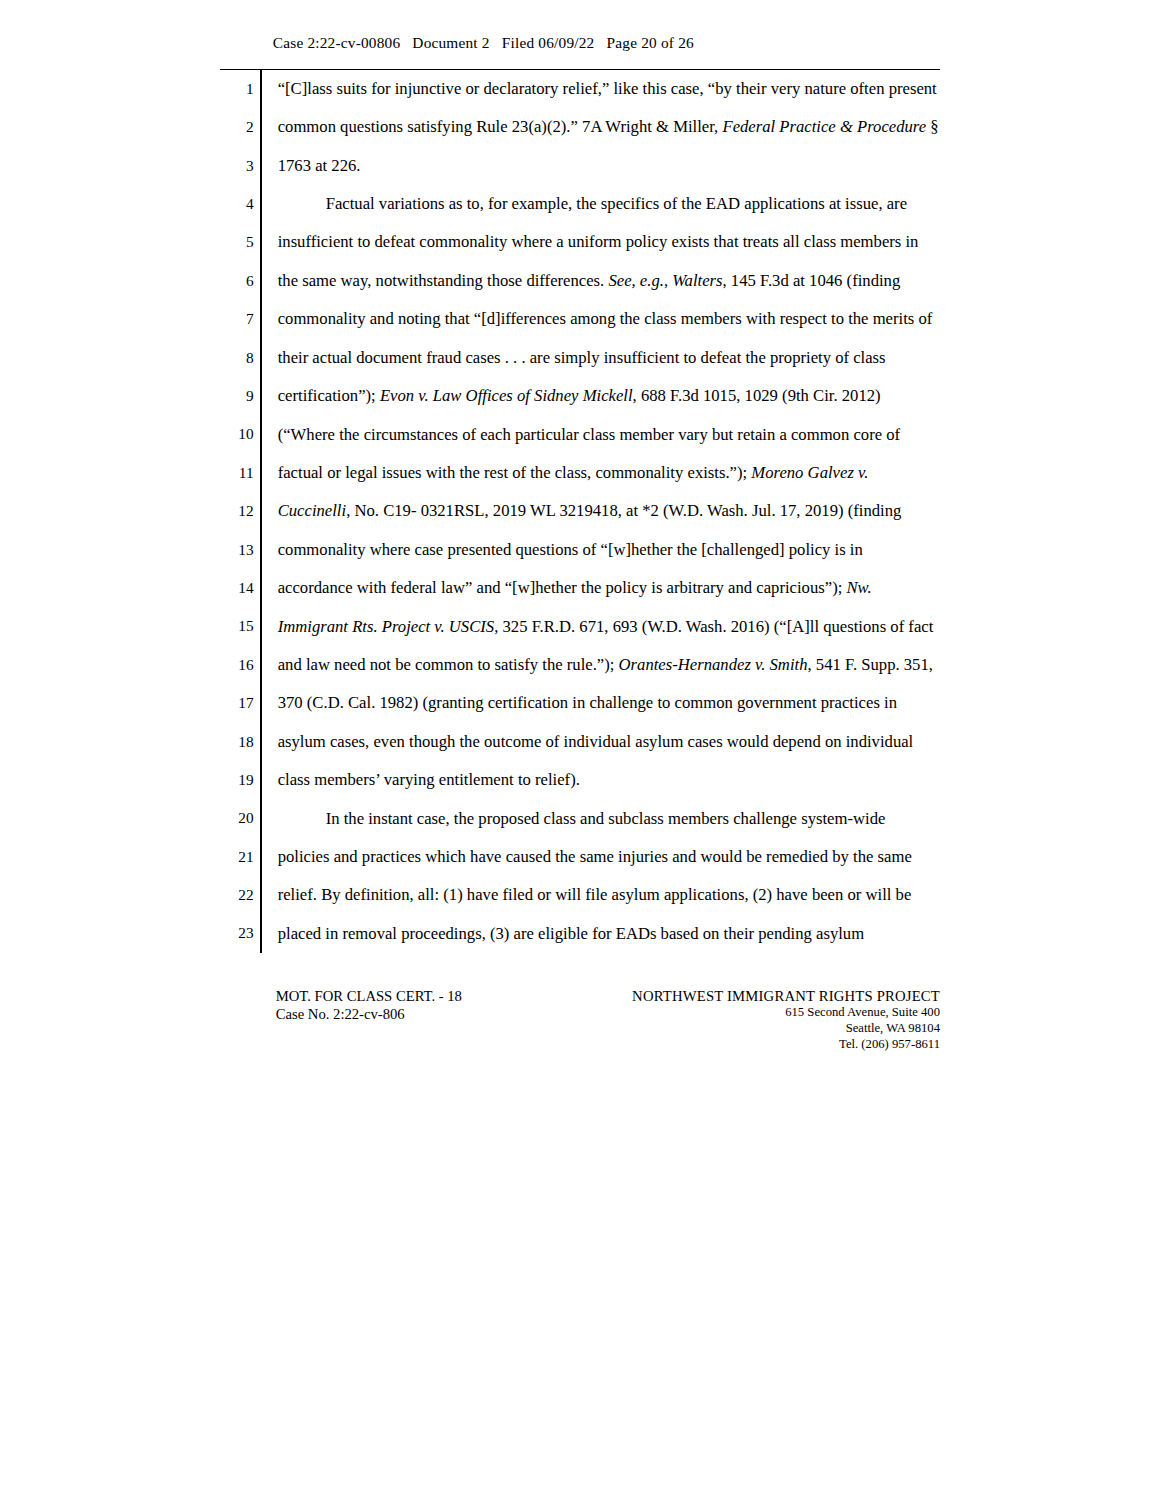Case 2:22-cv-00806 Document 2 Filed 06/09/22 Page 20 of 26
1
2
3
4
5
6
7
8
9
10
11
12
13
14
15
16
17
18
19
20
21
22
23
“[C]lass suits for injunctive or declaratory relief,” like this case, “by their very nature often present common questions satisfying Rule 23(a)(2).” 7A Wright & Miller, Federal Practice & Procedure § 1763 at 226.
Factual variations as to, for example, the specifics of the EAD applications at issue, are insufficient to defeat commonality where a uniform policy exists that treats all class members in the same way, notwithstanding those differences. See, e.g., Walters, 145 F.3d at 1046 (finding commonality and noting that “[d]ifferences among the class members with respect to the merits of their actual document fraud cases . . . are simply insufficient to defeat the propriety of class certification”); Evon v. Law Offices of Sidney Mickell, 688 F.3d 1015, 1029 (9th Cir. 2012) (“Where the circumstances of each particular class member vary but retain a common core of factual or legal issues with the rest of the class, commonality exists.”); Moreno Galvez v. Cuccinelli, No. C19- 0321RSL, 2019 WL 3219418, at *2 (W.D. Wash. Jul. 17, 2019) (finding commonality where case presented questions of “[w]hether the [challenged] policy is in accordance with federal law” and “[w]hether the policy is arbitrary and capricious”); Nw. Immigrant Rts. Project v. USCIS, 325 F.R.D. 671, 693 (W.D. Wash. 2016) (“[A]ll questions of fact and law need not be common to satisfy the rule.”); Orantes-Hernandez v. Smith, 541 F. Supp. 351, 370 (C.D. Cal. 1982) (granting certification in challenge to common government practices in asylum cases, even though the outcome of individual asylum cases would depend on individual class members’ varying entitlement to relief).
In the instant case, the proposed class and subclass members challenge system-wide policies and practices which have caused the same injuries and would be remedied by the same relief. By definition, all: (1) have filed or will file asylum applications, (2) have been or will be placed in removal proceedings, (3) are eligible for EADs based on their pending asylum
MOT. FOR CLASS CERT. - 18
Case No. 2:22-cv-806
NORTHWEST IMMIGRANT RIGHTS PROJECT
615 Second Avenue, Suite 400
Seattle, WA 98104
Tel. (206) 957-8611